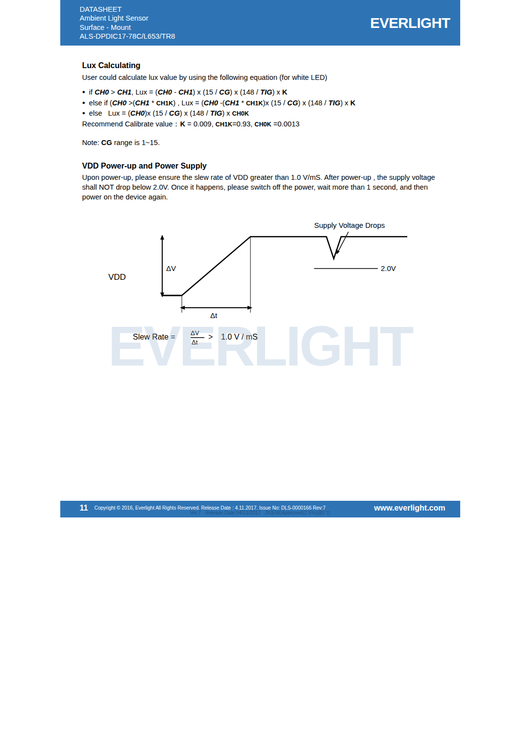DATASHEET
Ambient Light Sensor
Surface - Mount
ALS-DPDIC17-78C/L653/TR8
EVERLIGHT
Lux Calculating
User could calculate lux value by using the following equation (for white LED)
if CH0 > CH1, Lux = (CH0 - CH1) x (15 / CG) x (148 / TIG) x K
else if (CH0 >(CH1 * CH1K) , Lux = (CH0 -(CH1 * CH1K)x (15 / CG) x (148 / TIG) x K
else Lux = (CH0)x (15 / CG) x (148 / TIG) x CH0K
Recommend Calibrate value：K = 0.009, CH1K=0.93, CH0K =0.0013
Note: CG range is 1~15.
VDD Power-up and Power Supply
Upon power-up, please ensure the slew rate of VDD greater than 1.0 V/mS. After power-up , the supply voltage shall NOT drop below 2.0V. Once it happens, please switch off the power, wait more than 1 second, and then power on the device again.
VDD ΔV Δt 2.0V Supply Voltage Drops Slew Rate = ΔV Δt > 1.0 V / mS
EVERLIGHT
11
Copyright © 2016, Everlight All Rights Reserved. Release Date : 4.11.2017. Issue No: DLS-0000166 Rev:7
www.everlight.com
Ver.7 Release Date:04/13/2017 JX(EW)Approved(2.5%)(部门)